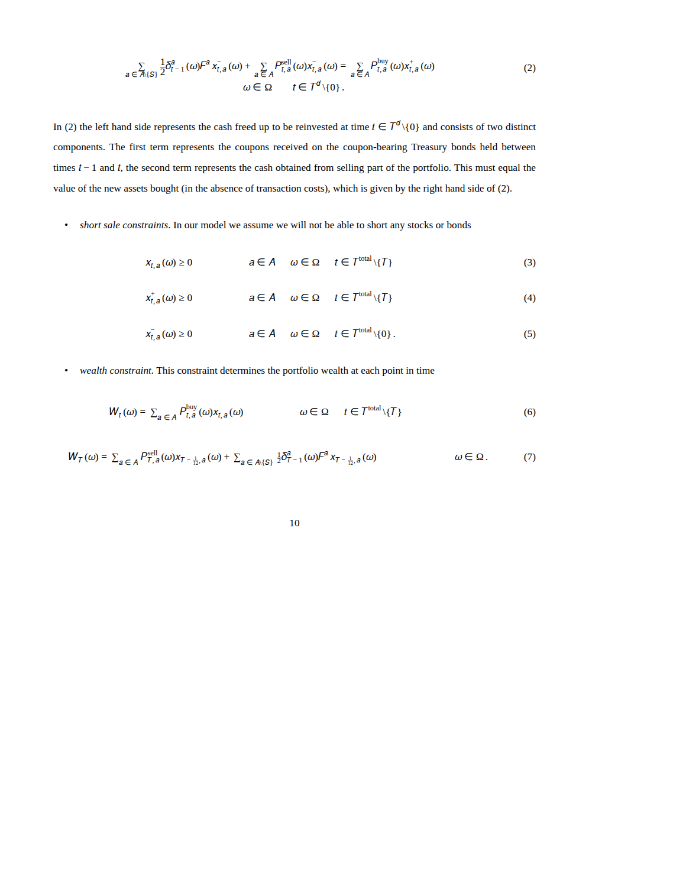∑ a∈A\{S} 12 δt−1a (ω) Fa xt,a− (ω) + ∑ a∈A Pt,asell (ω) xt,a− (ω) = ∑ a∈A Pt,abuy (ω) xt,a+ (ω)
(2)
ω∈Ω t∈Td\{0}.
In (2) the left hand side represents the cash freed up to be reinvested at time t∈Td\{0} and consists of two distinct components. The first term represents the coupons received on the coupon-bearing Treasury bonds held between times t−1 and t, the second term represents the cash obtained from selling part of the portfolio. This must equal the value of the new assets bought (in the absence of transaction costs), which is given by the right hand side of (2).
short sale constraints. In our model we assume we will not be able to short any stocks or bonds
xt,a (ω) ≥0
a∈A ω∈Ω t∈Ttotal\{T}
(3)
xt,a+ (ω) ≥0
a∈A ω∈Ω t∈Ttotal\{T}
(4)
xt,a− (ω) ≥0
a∈A ω∈Ω t∈Ttotal\{0}.
(5)
wealth constraint. This constraint determines the portfolio wealth at each point in time
Wt (ω) = ∑ a∈A Pt,abuy (ω) xt,a (ω)
ω∈Ω t∈Ttotal\{T}
(6)
WT (ω) = ∑ a∈A PT,asell (ω) xT−112,a (ω) + ∑ a∈A\{S} 12 δT−1a (ω) Fa xT−112,a (ω)
ω∈Ω.
(7)
10